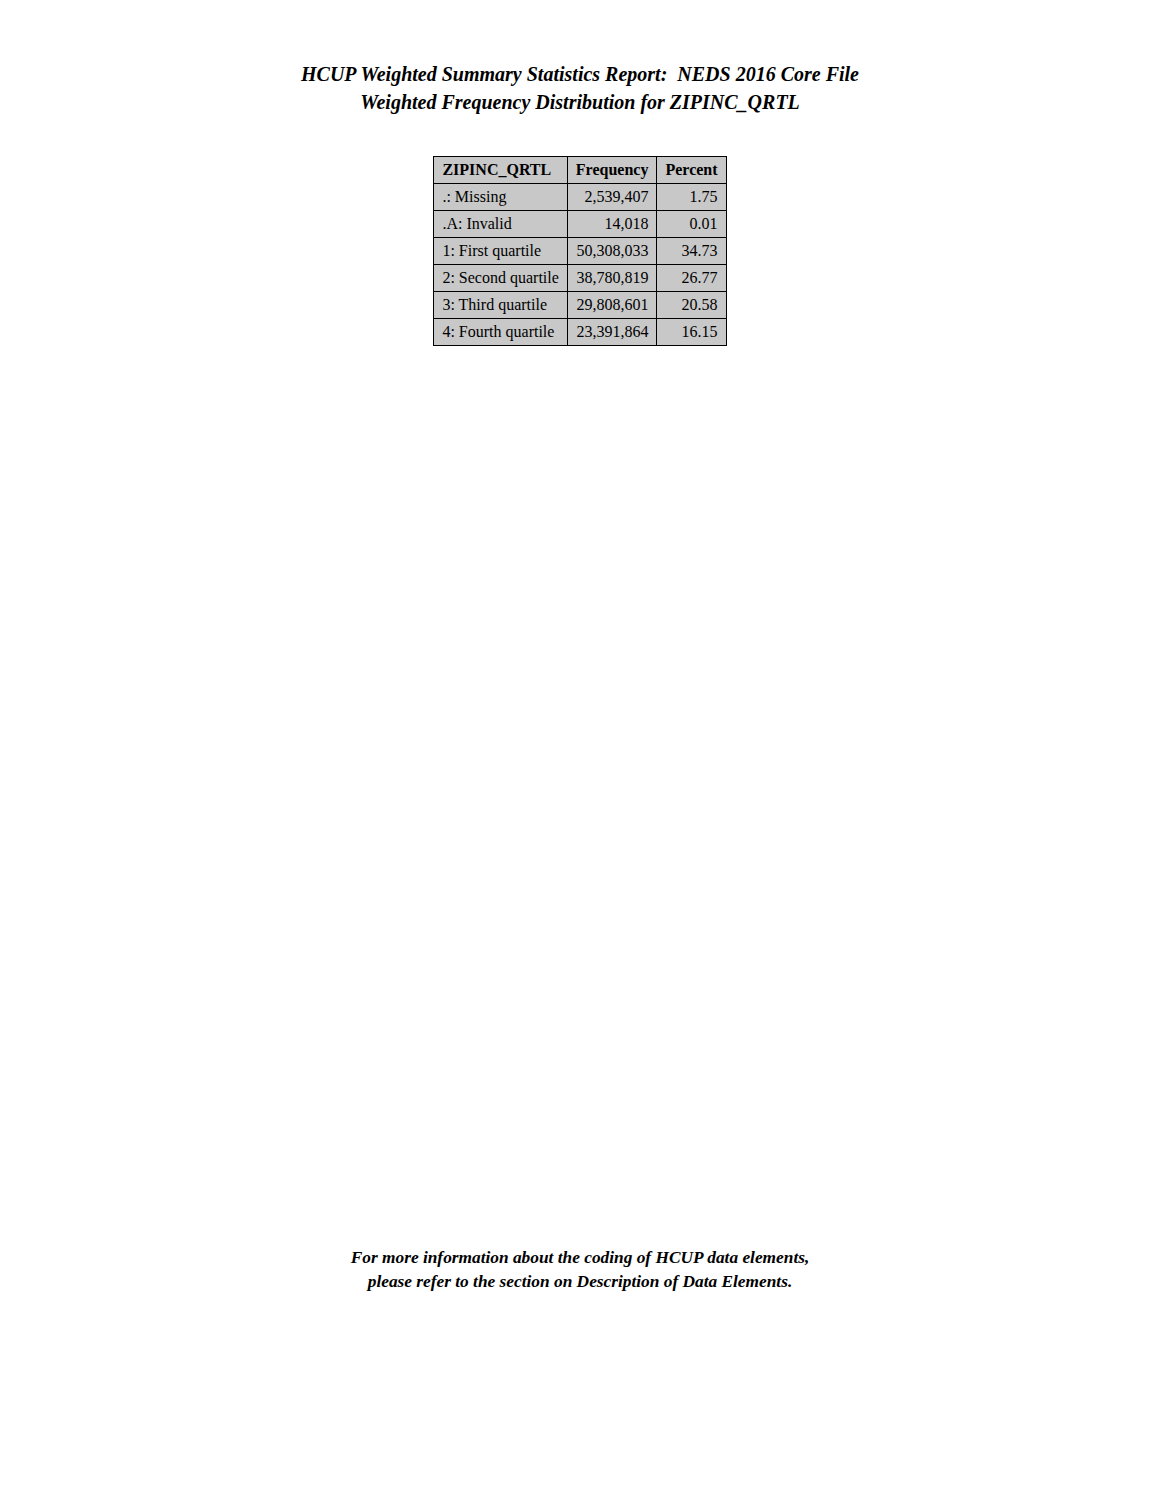HCUP Weighted Summary Statistics Report: NEDS 2016 Core File
Weighted Frequency Distribution for ZIPINC_QRTL
| ZIPINC_QRTL | Frequency | Percent |
| --- | --- | --- |
| .: Missing | 2,539,407 | 1.75 |
| .A: Invalid | 14,018 | 0.01 |
| 1: First quartile | 50,308,033 | 34.73 |
| 2: Second quartile | 38,780,819 | 26.77 |
| 3: Third quartile | 29,808,601 | 20.58 |
| 4: Fourth quartile | 23,391,864 | 16.15 |
For more information about the coding of HCUP data elements,
please refer to the section on Description of Data Elements.